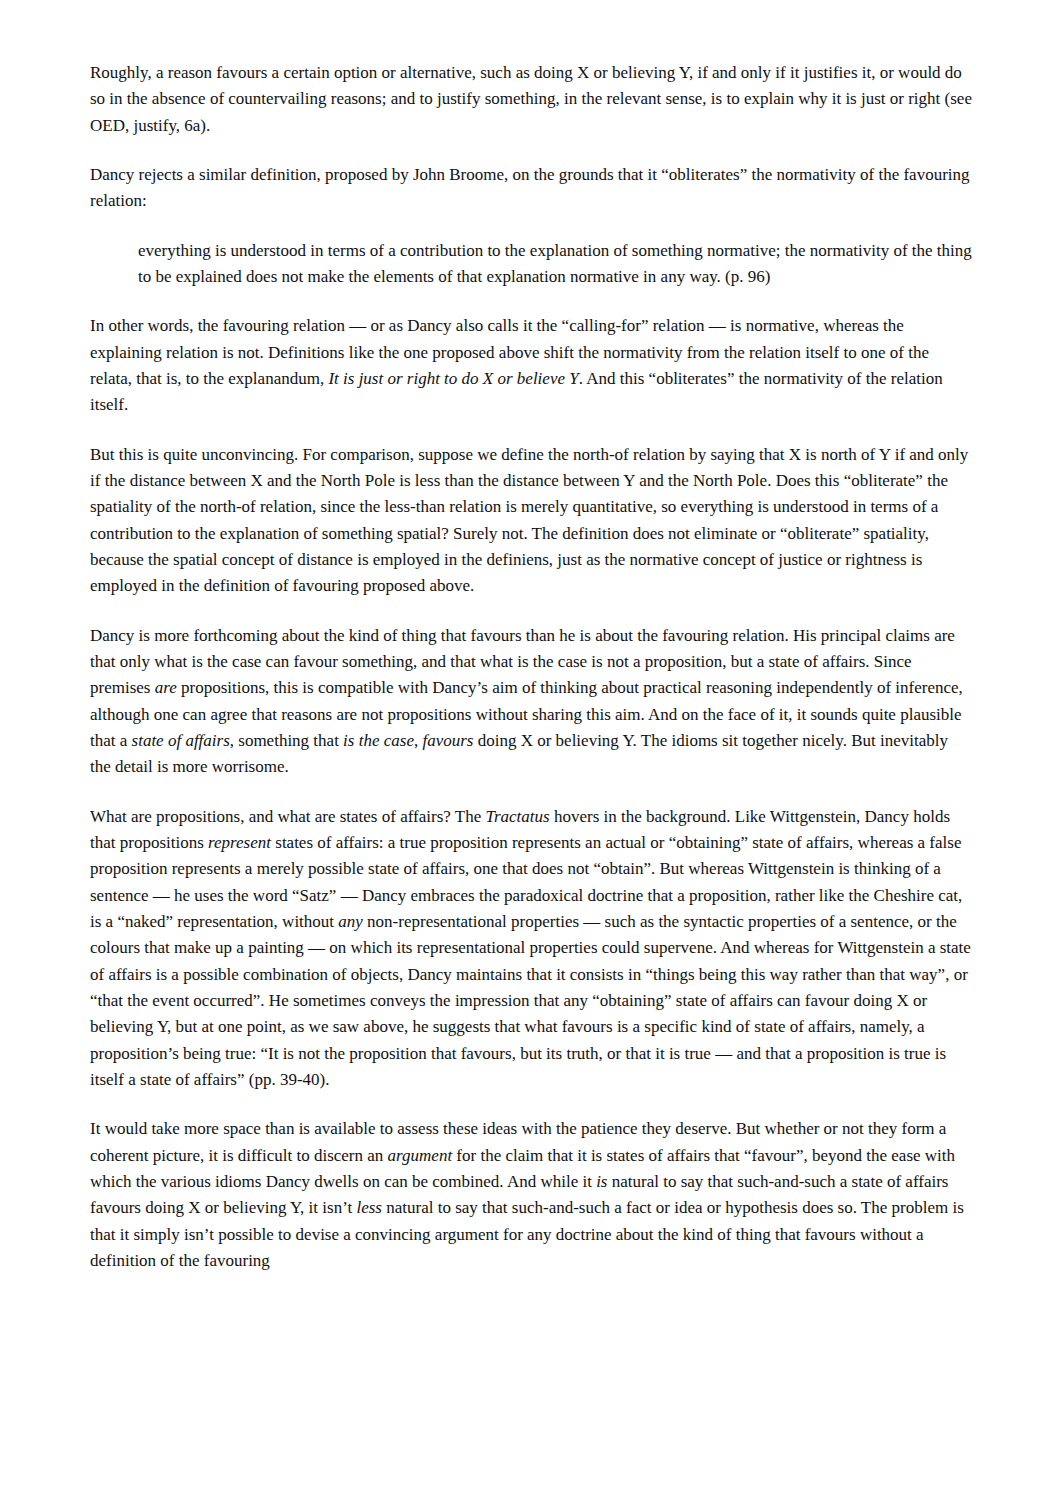Roughly, a reason favours a certain option or alternative, such as doing X or believing Y, if and only if it justifies it, or would do so in the absence of countervailing reasons; and to justify something, in the relevant sense, is to explain why it is just or right (see OED, justify, 6a).
Dancy rejects a similar definition, proposed by John Broome, on the grounds that it “obliterates” the normativity of the favouring relation:
everything is understood in terms of a contribution to the explanation of something normative; the normativity of the thing to be explained does not make the elements of that explanation normative in any way. (p. 96)
In other words, the favouring relation — or as Dancy also calls it the “calling-for” relation — is normative, whereas the explaining relation is not. Definitions like the one proposed above shift the normativity from the relation itself to one of the relata, that is, to the explanandum, It is just or right to do X or believe Y. And this “obliterates” the normativity of the relation itself.
But this is quite unconvincing. For comparison, suppose we define the north-of relation by saying that X is north of Y if and only if the distance between X and the North Pole is less than the distance between Y and the North Pole. Does this “obliterate” the spatiality of the north-of relation, since the less-than relation is merely quantitative, so everything is understood in terms of a contribution to the explanation of something spatial? Surely not. The definition does not eliminate or “obliterate” spatiality, because the spatial concept of distance is employed in the definiens, just as the normative concept of justice or rightness is employed in the definition of favouring proposed above.
Dancy is more forthcoming about the kind of thing that favours than he is about the favouring relation. His principal claims are that only what is the case can favour something, and that what is the case is not a proposition, but a state of affairs. Since premises are propositions, this is compatible with Dancy’s aim of thinking about practical reasoning independently of inference, although one can agree that reasons are not propositions without sharing this aim. And on the face of it, it sounds quite plausible that a state of affairs, something that is the case, favours doing X or believing Y. The idioms sit together nicely. But inevitably the detail is more worrisome.
What are propositions, and what are states of affairs? The Tractatus hovers in the background. Like Wittgenstein, Dancy holds that propositions represent states of affairs: a true proposition represents an actual or “obtaining” state of affairs, whereas a false proposition represents a merely possible state of affairs, one that does not “obtain”. But whereas Wittgenstein is thinking of a sentence — he uses the word “Satz” — Dancy embraces the paradoxical doctrine that a proposition, rather like the Cheshire cat, is a “naked” representation, without any non-representational properties — such as the syntactic properties of a sentence, or the colours that make up a painting — on which its representational properties could supervene. And whereas for Wittgenstein a state of affairs is a possible combination of objects, Dancy maintains that it consists in “things being this way rather than that way”, or “that the event occurred”. He sometimes conveys the impression that any “obtaining” state of affairs can favour doing X or believing Y, but at one point, as we saw above, he suggests that what favours is a specific kind of state of affairs, namely, a proposition’s being true: “It is not the proposition that favours, but its truth, or that it is true — and that a proposition is true is itself a state of affairs” (pp. 39-40).
It would take more space than is available to assess these ideas with the patience they deserve. But whether or not they form a coherent picture, it is difficult to discern an argument for the claim that it is states of affairs that “favour”, beyond the ease with which the various idioms Dancy dwells on can be combined. And while it is natural to say that such-and-such a state of affairs favours doing X or believing Y, it isn’t less natural to say that such-and-such a fact or idea or hypothesis does so. The problem is that it simply isn’t possible to devise a convincing argument for any doctrine about the kind of thing that favours without a definition of the favouring